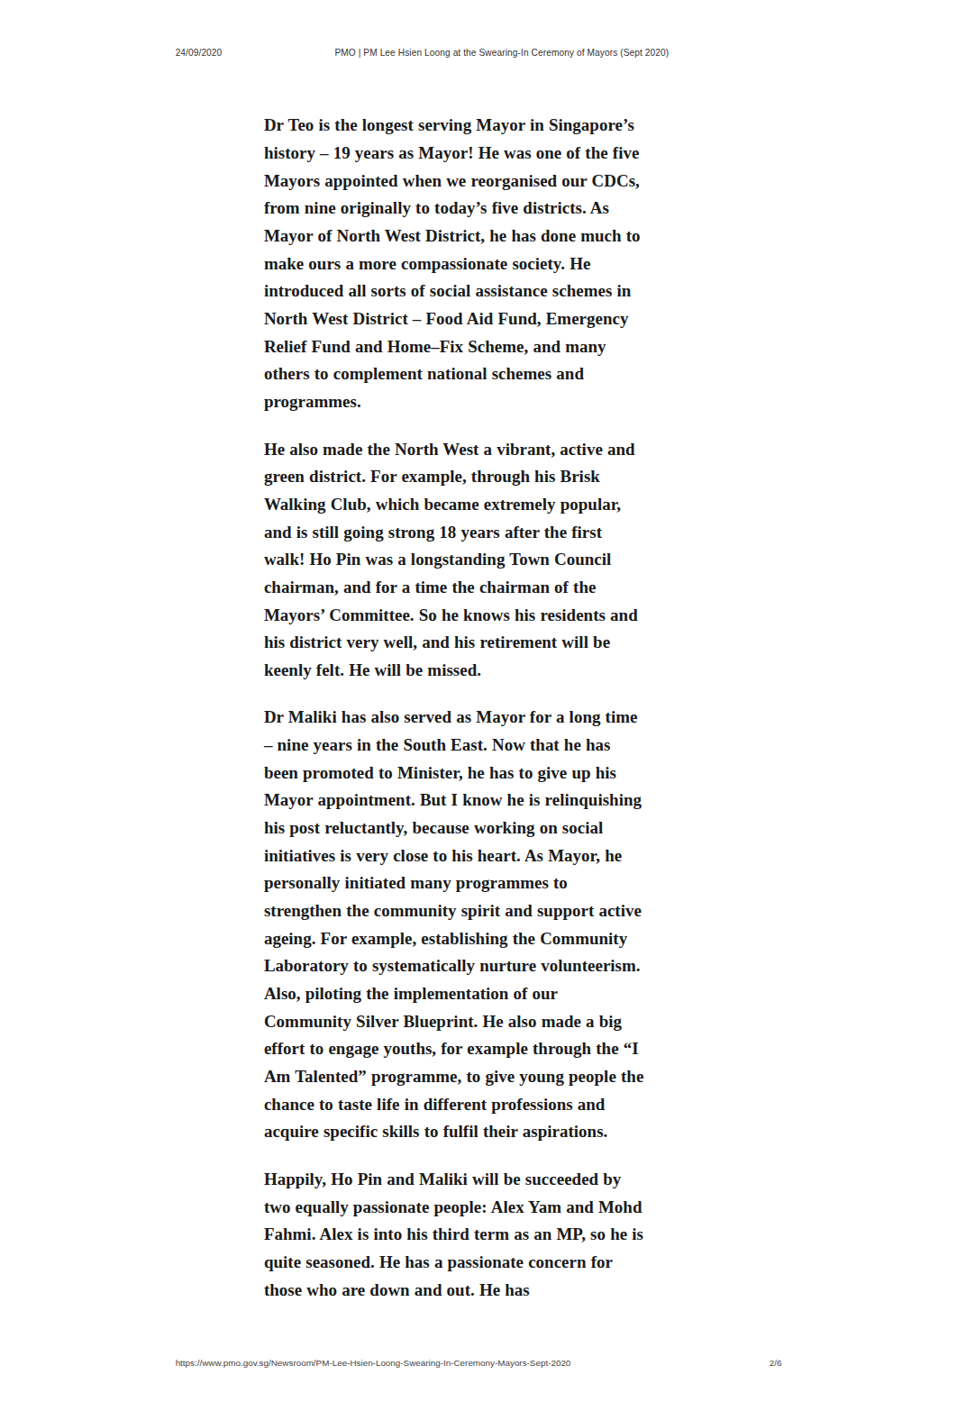24/09/2020 PMO | PM Lee Hsien Loong at the Swearing-In Ceremony of Mayors (Sept 2020)
Dr Teo is the longest serving Mayor in Singapore’s history – 19 years as Mayor! He was one of the five Mayors appointed when we reorganised our CDCs, from nine originally to today’s five districts. As Mayor of North West District, he has done much to make ours a more compassionate society. He introduced all sorts of social assistance schemes in North West District – Food Aid Fund, Emergency Relief Fund and Home–Fix Scheme, and many others to complement national schemes and programmes.
He also made the North West a vibrant, active and green district. For example, through his Brisk Walking Club, which became extremely popular, and is still going strong 18 years after the first walk! Ho Pin was a longstanding Town Council chairman, and for a time the chairman of the Mayors’ Committee. So he knows his residents and his district very well, and his retirement will be keenly felt. He will be missed.
Dr Maliki has also served as Mayor for a long time – nine years in the South East. Now that he has been promoted to Minister, he has to give up his Mayor appointment. But I know he is relinquishing his post reluctantly, because working on social initiatives is very close to his heart. As Mayor, he personally initiated many programmes to strengthen the community spirit and support active ageing. For example, establishing the Community Laboratory to systematically nurture volunteerism. Also, piloting the implementation of our Community Silver Blueprint. He also made a big effort to engage youths, for example through the “I Am Talented” programme, to give young people the chance to taste life in different professions and acquire specific skills to fulfil their aspirations.
Happily, Ho Pin and Maliki will be succeeded by two equally passionate people: Alex Yam and Mohd Fahmi. Alex is into his third term as an MP, so he is quite seasoned. He has a passionate concern for those who are down and out. He has
https://www.pmo.gov.sg/Newsroom/PM-Lee-Hsien-Loong-Swearing-In-Ceremony-Mayors-Sept-2020 2/6